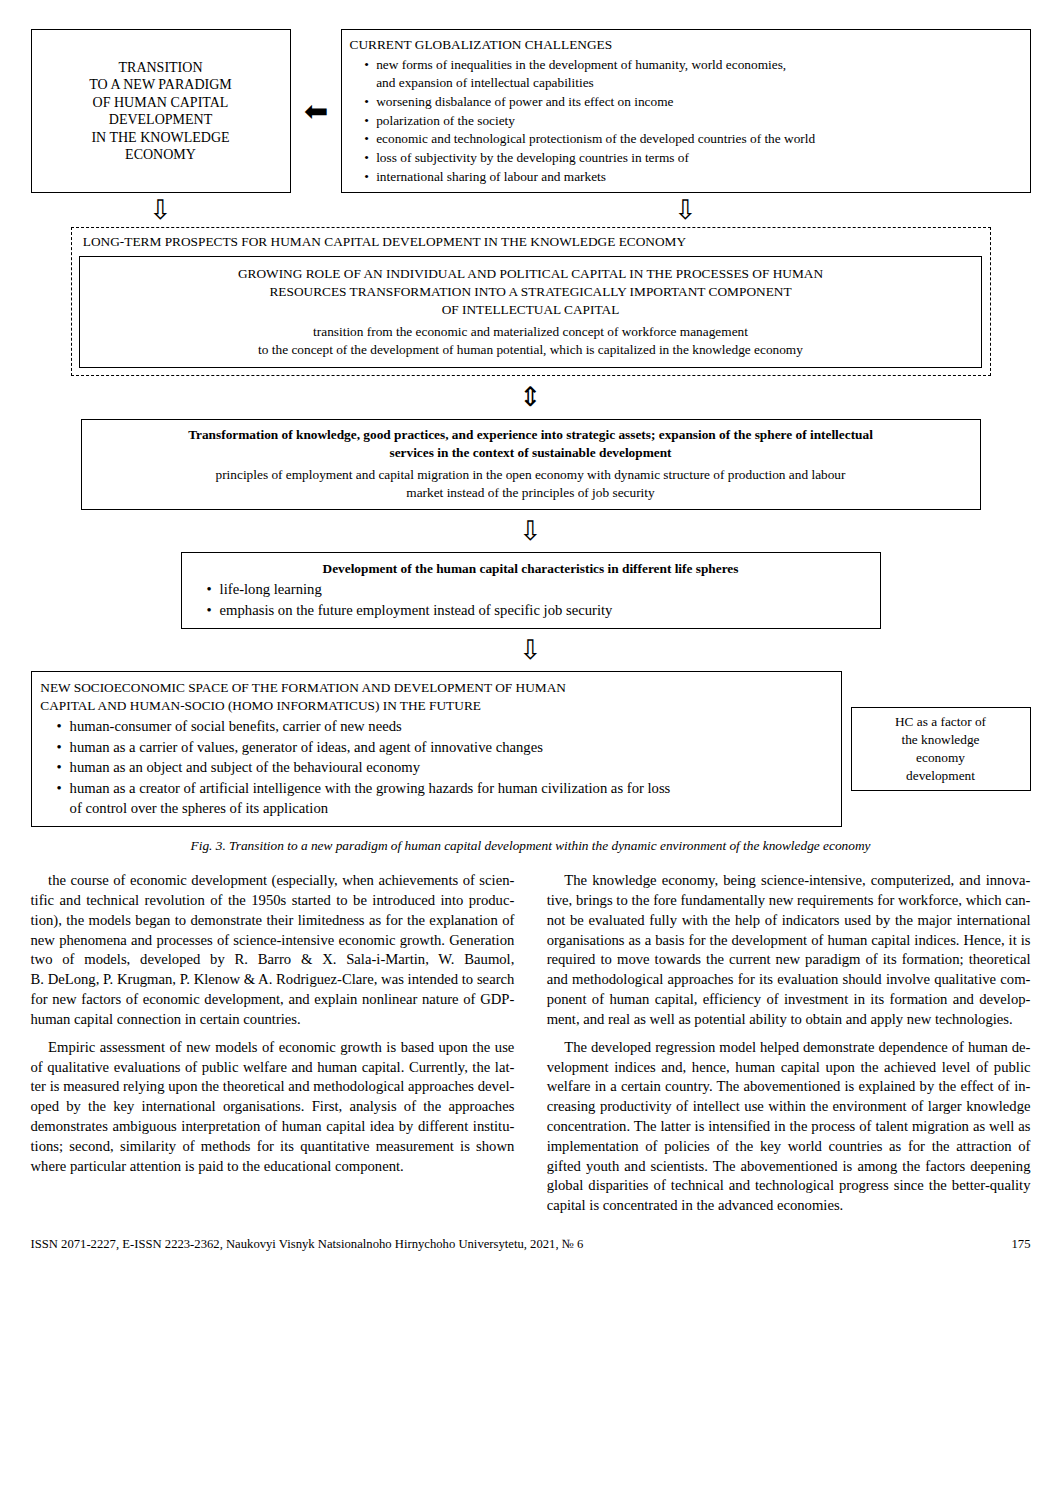Transition
to a new paradigm
of human capital
development
in the knowledge
economy
⬅
Current globalization challenges
new forms of inequalities in the development of humanity, world economies,
and expansion of intellectual capabilities
worsening disbalance of power and its effect on income
polarization of the society
economic and technological protectionism of the developed countries of the world
loss of subjectivity by the developing countries in terms of
international sharing of labour and markets
Long-term prospects for human capital development in the knowledge economy
Growing role of an individual and political capital in the processes of human
resources transformation into a strategically important component
of intellectual capital
transition from the economic and materialized concept of workforce management
to the concept of the development of human potential, which is capitalized in the knowledge economy
Transformation of knowledge, good practices, and experience into strategic assets; expansion of the sphere of intellectual
services in the context of sustainable development
principles of employment and capital migration in the open economy with dynamic structure of production and labour
market instead of the principles of job security
Development of the human capital characteristics in different life spheres
life-long learning
emphasis on the future employment instead of specific job security
New socioeconomic space of the formation and development of human
capital and human-socio (homo informaticus) in the future
human-consumer of social benefits, carrier of new needs
human as a carrier of values, generator of ideas, and agent of innovative changes
human as an object and subject of the behavioural economy
human as a creator of artificial intelligence with the growing hazards for human civilization as for loss
of control over the spheres of its application
HC as a factor of
the knowledge
economy
development
Fig. 3. Transition to a new paradigm of human capital development within the dynamic environment of the knowledge economy
the course of economic development (especially, when achievements of scientific and technical revolution of the 1950s started to be introduced into production), the models began to demonstrate their limitedness as for the explanation of new phenomena and processes of science-intensive economic growth. Generation two of models, developed by R. Barro & X. Sala-i-Martin, W. Baumol, B. DeLong, P. Krugman, P. Klenow & A. Rodriguez-Clare, was intended to search for new factors of economic development, and explain nonlinear nature of GDP-human capital connection in certain countries.
Empiric assessment of new models of economic growth is based upon the use of qualitative evaluations of public welfare and human capital. Currently, the latter is measured relying upon the theoretical and methodological approaches developed by the key international organisations. First, analysis of the approaches demonstrates ambiguous interpretation of human capital idea by different institutions; second, similarity of methods for its quantitative measurement is shown where particular attention is paid to the educational component.
The knowledge economy, being science-intensive, computerized, and innovative, brings to the fore fundamentally new requirements for workforce, which cannot be evaluated fully with the help of indicators used by the major international organisations as a basis for the development of human capital indices. Hence, it is required to move towards the current new paradigm of its formation; theoretical and methodological approaches for its evaluation should involve qualitative component of human capital, efficiency of investment in its formation and development, and real as well as potential ability to obtain and apply new technologies.
The developed regression model helped demonstrate dependence of human development indices and, hence, human capital upon the achieved level of public welfare in a certain country. The abovementioned is explained by the effect of increasing productivity of intellect use within the environment of larger knowledge concentration. The latter is intensified in the process of talent migration as well as implementation of policies of the key world countries as for the attraction of gifted youth and scientists. The abovementioned is among the factors deepening global disparities of technical and technological progress since the better-quality capital is concentrated in the advanced economies.
ISSN 2071-2227, E-ISSN 2223-2362, Naukovyi Visnyk Natsionalnoho Hirnychoho Universytetu, 2021, № 6
175